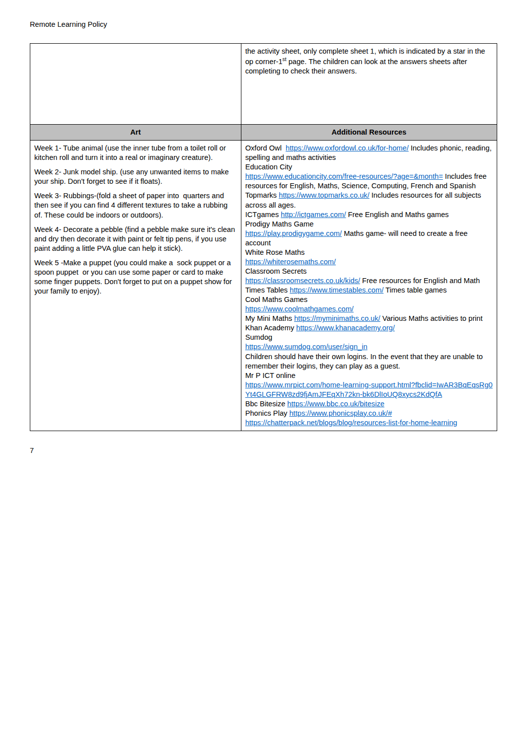Remote Learning Policy
| | the activity sheet, only complete sheet 1, which is indicated by a star in the op corner-1 st page. The children can look at the answers sheets after completing to check their answers. |
| Art | Additional Resources |
| Week 1- Tube animal (use the inner tube from a toilet roll or kitchen roll and turn it into a real or imaginary creature). Week 2- Junk model ship. (use any unwanted items to make your ship. Don't forget to see if it floats). Week 3- Rubbings-(fold a sheet of paper into quarters and then see if you can find 4 different textures to take a rubbing of. These could be indoors or outdoors). Week 4- Decorate a pebble (find a pebble make sure it's clean and dry then decorate it with paint or felt tip pens, if you use paint adding a little PVA glue can help it stick). Week 5 -Make a puppet (you could make a sock puppet or a spoon puppet or you can use some paper or card to make some finger puppets. Don't forget to put on a puppet show for your family to enjoy). | Oxford Owl https://www.oxfordowl.co.uk/for-home/ Includes phonic, reading, spelling and maths activities Education City https://www.educationcity.com/free-resources/?age=&month= Includes free resources for English, Maths, Science, Computing, French and Spanish Topmarks https://www.topmarks.co.uk/ Includes resources for all subjects across all ages. ICTgames http://ictgames.com/ Free English and Maths games Prodigy Maths Game https://play.prodigygame.com/ Maths game- will need to create a free account White Rose Maths https://whiterosemaths.com/ Classroom Secrets https://classroomsecrets.co.uk/kids/ Free resources for English and Math Times Tables https://www.timestables.com/ Times table games Cool Maths Games https://www.coolmathgames.com/ My Mini Maths https://myminimaths.co.uk/ Various Maths activities to print Khan Academy https://www.khanacademy.org/ Sumdog https://www.sumdog.com/user/sign_in Children should have their own logins. In the event that they are unable to remember their logins, they can play as a guest. Mr P ICT online https://www.mrpict.com/home-learning-support.html?fbclid=IwAR3BqEqsRg0Yt4GLGFRW8zd9fjAmJFEqXh72kn-bk6DlIoUQ8xycs2KdQfA Bbc Bitesize https://www.bbc.co.uk/bitesize Phonics Play https://www.phonicsplay.co.uk/# https://chatterpack.net/blogs/blog/resources-list-for-home-learning |
7